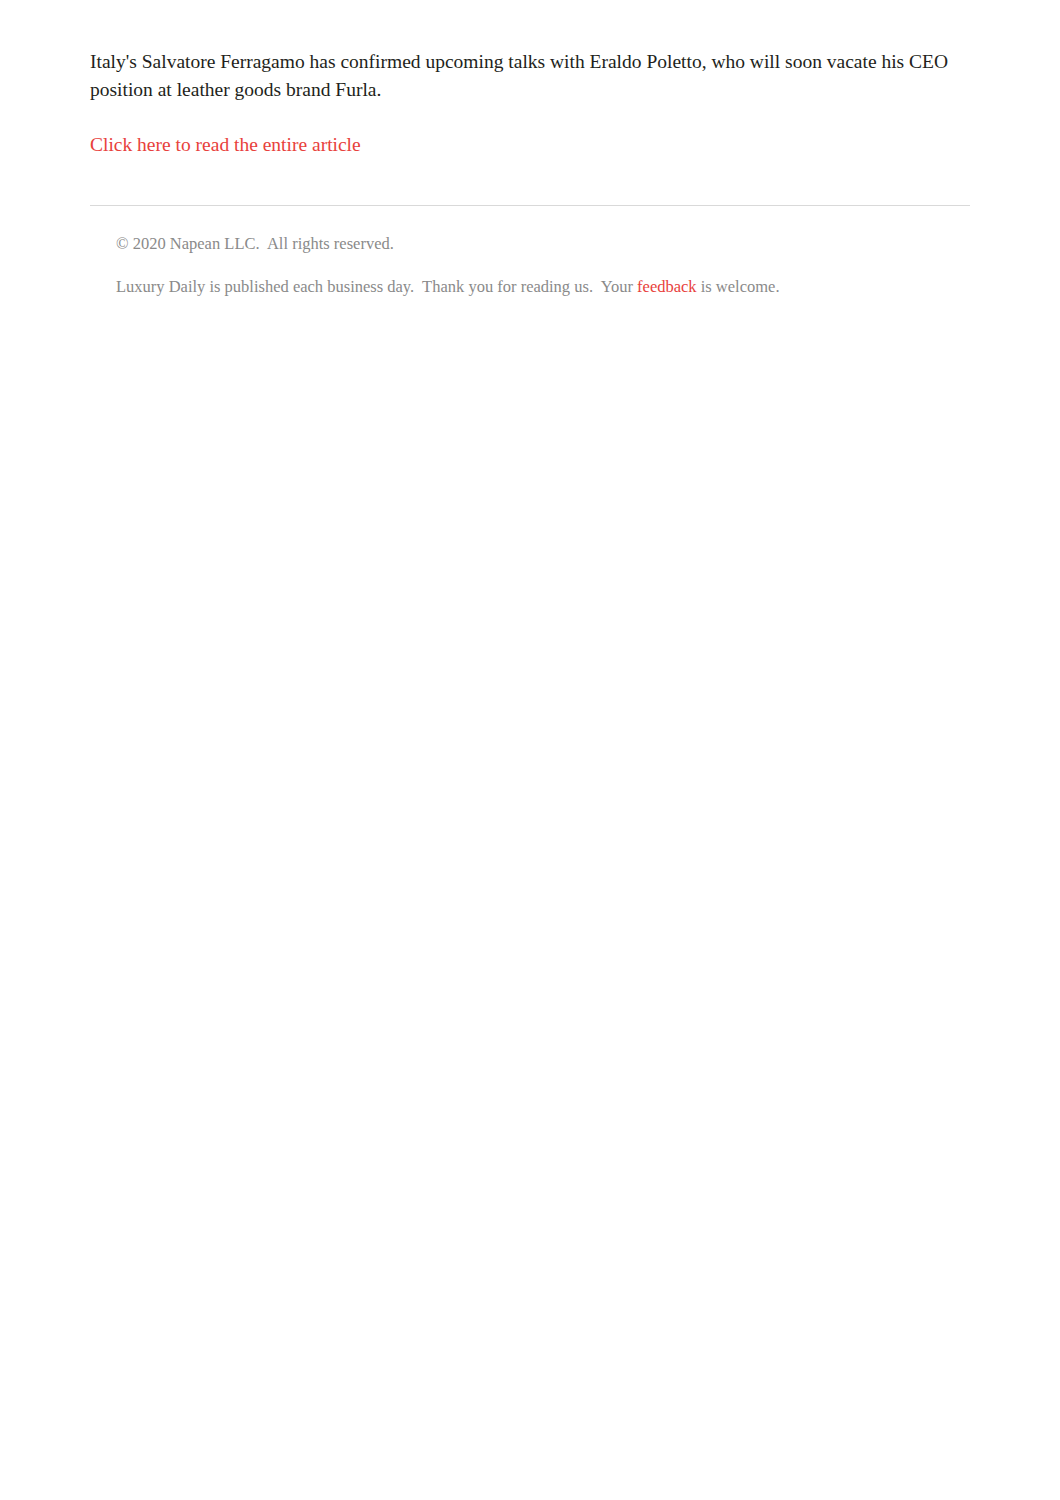Italy's Salvatore Ferragamo has confirmed upcoming talks with Eraldo Poletto, who will soon vacate his CEO position at leather goods brand Furla.
Click here to read the entire article
© 2020 Napean LLC. All rights reserved.
Luxury Daily is published each business day. Thank you for reading us. Your feedback is welcome.